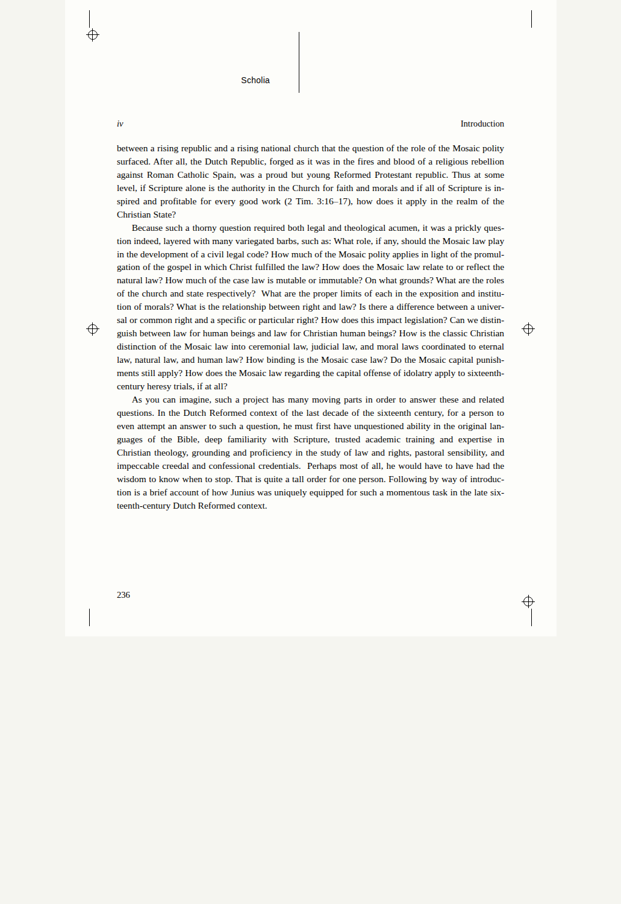Scholia
iv Introduction
between a rising republic and a rising national church that the question of the role of the Mosaic polity surfaced. After all, the Dutch Republic, forged as it was in the fires and blood of a religious rebellion against Roman Catholic Spain, was a proud but young Reformed Protestant republic. Thus at some level, if Scripture alone is the authority in the Church for faith and morals and if all of Scripture is inspired and profitable for every good work (2 Tim. 3:16–17), how does it apply in the realm of the Christian State?
Because such a thorny question required both legal and theological acumen, it was a prickly question indeed, layered with many variegated barbs, such as: What role, if any, should the Mosaic law play in the development of a civil legal code? How much of the Mosaic polity applies in light of the promulgation of the gospel in which Christ fulfilled the law? How does the Mosaic law relate to or reflect the natural law? How much of the case law is mutable or immutable? On what grounds? What are the roles of the church and state respectively? What are the proper limits of each in the exposition and institution of morals? What is the relationship between right and law? Is there a difference between a universal or common right and a specific or particular right? How does this impact legislation? Can we distinguish between law for human beings and law for Christian human beings? How is the classic Christian distinction of the Mosaic law into ceremonial law, judicial law, and moral laws coordinated to eternal law, natural law, and human law? How binding is the Mosaic case law? Do the Mosaic capital punishments still apply? How does the Mosaic law regarding the capital offense of idolatry apply to sixteenth-century heresy trials, if at all?
As you can imagine, such a project has many moving parts in order to answer these and related questions. In the Dutch Reformed context of the last decade of the sixteenth century, for a person to even attempt an answer to such a question, he must first have unquestioned ability in the original languages of the Bible, deep familiarity with Scripture, trusted academic training and expertise in Christian theology, grounding and proficiency in the study of law and rights, pastoral sensibility, and impeccable creedal and confessional credentials. Perhaps most of all, he would have to have had the wisdom to know when to stop. That is quite a tall order for one person. Following by way of introduction is a brief account of how Junius was uniquely equipped for such a momentous task in the late sixteenth-century Dutch Reformed context.
236